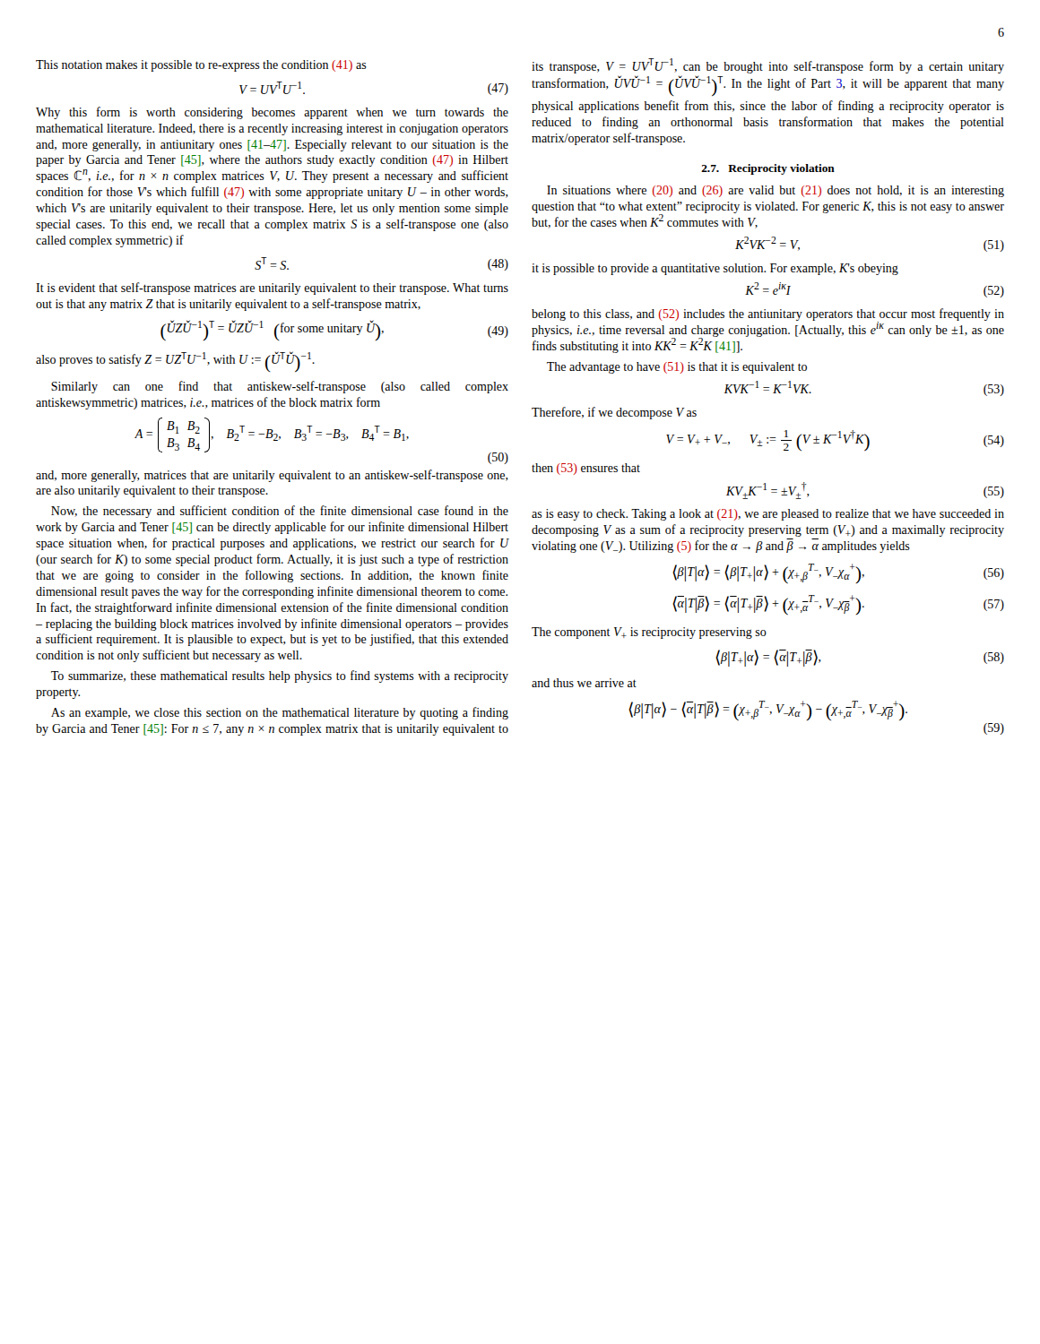6
This notation makes it possible to re-express the condition (41) as
V = UV TU−1. (47)
Why this form is worth considering becomes apparent when we turn towards the mathematical literature. Indeed, there is a recently increasing interest in conjugation operators and, more generally, in antiunitary ones [41–47]. Especially relevant to our situation is the paper by Garcia and Tener [45], where the authors study exactly condition (47) in Hilbert spaces ℂn, i.e., for n × n complex matrices V, U. They present a necessary and sufficient condition for those V's which fulfill (47) with some appropriate unitary U – in other words, which V's are unitarily equivalent to their transpose. Here, let us only mention some simple special cases. To this end, we recall that a complex matrix S is a self-transpose one (also called complex symmetric) if
ST = S. (48)
It is evident that self-transpose matrices are unitarily equivalent to their transpose. What turns out is that any matrix Z that is unitarily equivalent to a self-transpose matrix,
(ǓZǓ−1) T = ǓZǓ−1 (for some unitary Ǔ), (49)
also proves to satisfy Z = UZ TU−1, with U := (ǓTǓ)−1.
Similarly can one find that antiskew-self-transpose (also called complex antiskewsymmetric) matrices, i.e., matrices of the block matrix form
A =
| B 1 | B 2 |
| B 3 | B 4 |
, B2T = −B2, B3T = −B3, B4T = B1, (50)
and, more generally, matrices that are unitarily equivalent to an antiskew-self-transpose one, are also unitarily equivalent to their transpose.
Now, the necessary and sufficient condition of the finite dimensional case found in the work by Garcia and Tener [45] can be directly applicable for our infinite dimensional Hilbert space situation when, for practical purposes and applications, we restrict our search for U (our search for K) to some special product form. Actually, it is just such a type of restriction that we are going to consider in the following sections. In addition, the known finite dimensional result paves the way for the corresponding infinite dimensional theorem to come. In fact, the straightforward infinite dimensional extension of the finite dimensional condition – replacing the building block matrices involved by infinite dimensional operators – provides a sufficient requirement. It is plausible to expect, but is yet to be justified, that this extended condition is not only sufficient but necessary as well.
To summarize, these mathematical results help physics to find systems with a reciprocity property.
As an example, we close this section on the mathematical literature by quoting a finding by Garcia and Tener [45]: For n ≤ 7, any n × n complex matrix that is unitarily equivalent to its transpose, V = UV TU−1, can be brought into self-transpose form by a certain unitary transformation, ǓVǓ−1 = (ǓVǓ−1) T. In the light of Part 3, it will be apparent that many physical applications benefit from this, since the labor of finding a reciprocity operator is reduced to finding an orthonormal basis transformation that makes the potential matrix/operator self-transpose.
2.7. Reciprocity violation
In situations where (20) and (26) are valid but (21) does not hold, it is an interesting question that “to what extent” reciprocity is violated. For generic K, this is not easy to answer but, for the cases when K2 commutes with V,
K2VK−2 = V, (51)
it is possible to provide a quantitative solution. For example, K's obeying
K2 = eiκI (52)
belong to this class, and (52) includes the antiunitary operators that occur most frequently in physics, i.e., time reversal and charge conjugation. [Actually, this eiκ can only be ±1, as one finds substituting it into KK2 = K2K [41]].
The advantage to have (51) is that it is equivalent to
KVK−1 = K−1VK. (53)
Therefore, if we decompose V as
V = V+ + V−, V± := 12 (V ± K−1V†K) (54)
then (53) ensures that
KV±K−1 = ±V±†, (55)
as is easy to check. Taking a look at (21), we are pleased to realize that we have succeeded in decomposing V as a sum of a reciprocity preserving term (V+) and a maximally reciprocity violating one (V−). Utilizing (5) for the α → β and β → α amplitudes yields
⟨β|T|α⟩ = ⟨β|T+|α⟩ + (χ+,βT−, V−χα+), (56)
⟨α|T|β⟩ = ⟨α|T+|β⟩ + (χ+,αT−, V−χβ+). (57)
The component V+ is reciprocity preserving so
⟨β|T+|α⟩ = ⟨α|T+|β⟩, (58)
and thus we arrive at
⟨β|T|α⟩ − ⟨α|T|β⟩ = (χ+,βT−, V−χα+) − (χ+,αT−, V−χβ+). (59)